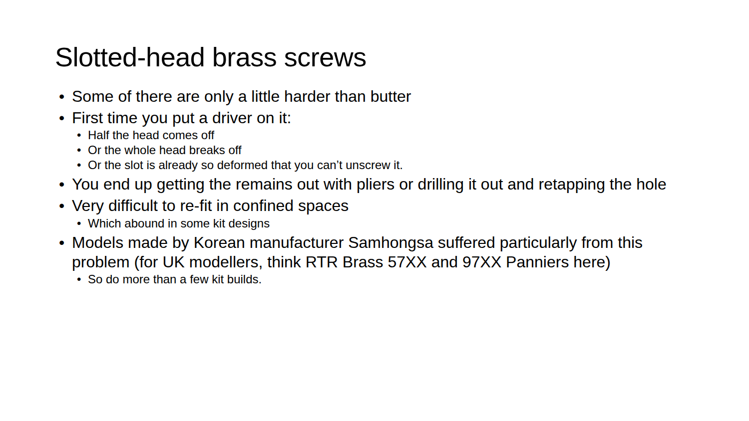Slotted-head brass screws
Some of there are only a little harder than butter
First time you put a driver on it:
Half the head comes off
Or the whole head breaks off
Or the slot is already so deformed that you can’t unscrew it.
You end up getting the remains out with pliers or drilling it out and retapping the hole
Very difficult to re-fit in confined spaces
Which abound in some kit designs
Models made by Korean manufacturer Samhongsa suffered particularly from this problem (for UK modellers, think RTR Brass 57XX and 97XX Panniers here)
So do more than a few kit builds.